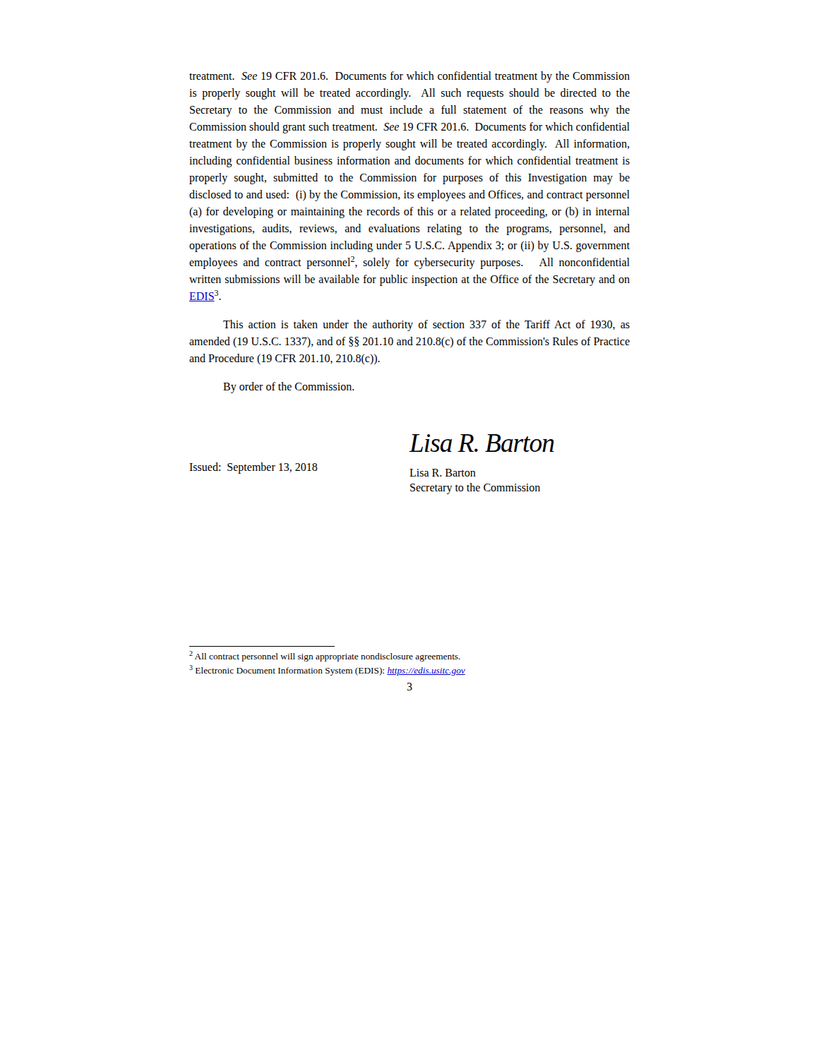treatment. See 19 CFR 201.6. Documents for which confidential treatment by the Commission is properly sought will be treated accordingly. All such requests should be directed to the Secretary to the Commission and must include a full statement of the reasons why the Commission should grant such treatment. See 19 CFR 201.6. Documents for which confidential treatment by the Commission is properly sought will be treated accordingly. All information, including confidential business information and documents for which confidential treatment is properly sought, submitted to the Commission for purposes of this Investigation may be disclosed to and used: (i) by the Commission, its employees and Offices, and contract personnel (a) for developing or maintaining the records of this or a related proceeding, or (b) in internal investigations, audits, reviews, and evaluations relating to the programs, personnel, and operations of the Commission including under 5 U.S.C. Appendix 3; or (ii) by U.S. government employees and contract personnel2, solely for cybersecurity purposes. All nonconfidential written submissions will be available for public inspection at the Office of the Secretary and on EDIS3.
This action is taken under the authority of section 337 of the Tariff Act of 1930, as amended (19 U.S.C. 1337), and of §§ 201.10 and 210.8(c) of the Commission's Rules of Practice and Procedure (19 CFR 201.10, 210.8(c)).
By order of the Commission.
Lisa R. Barton
Lisa R. Barton
Secretary to the Commission
Issued: September 13, 2018
2 All contract personnel will sign appropriate nondisclosure agreements.
3 Electronic Document Information System (EDIS): https://edis.usitc.gov
3